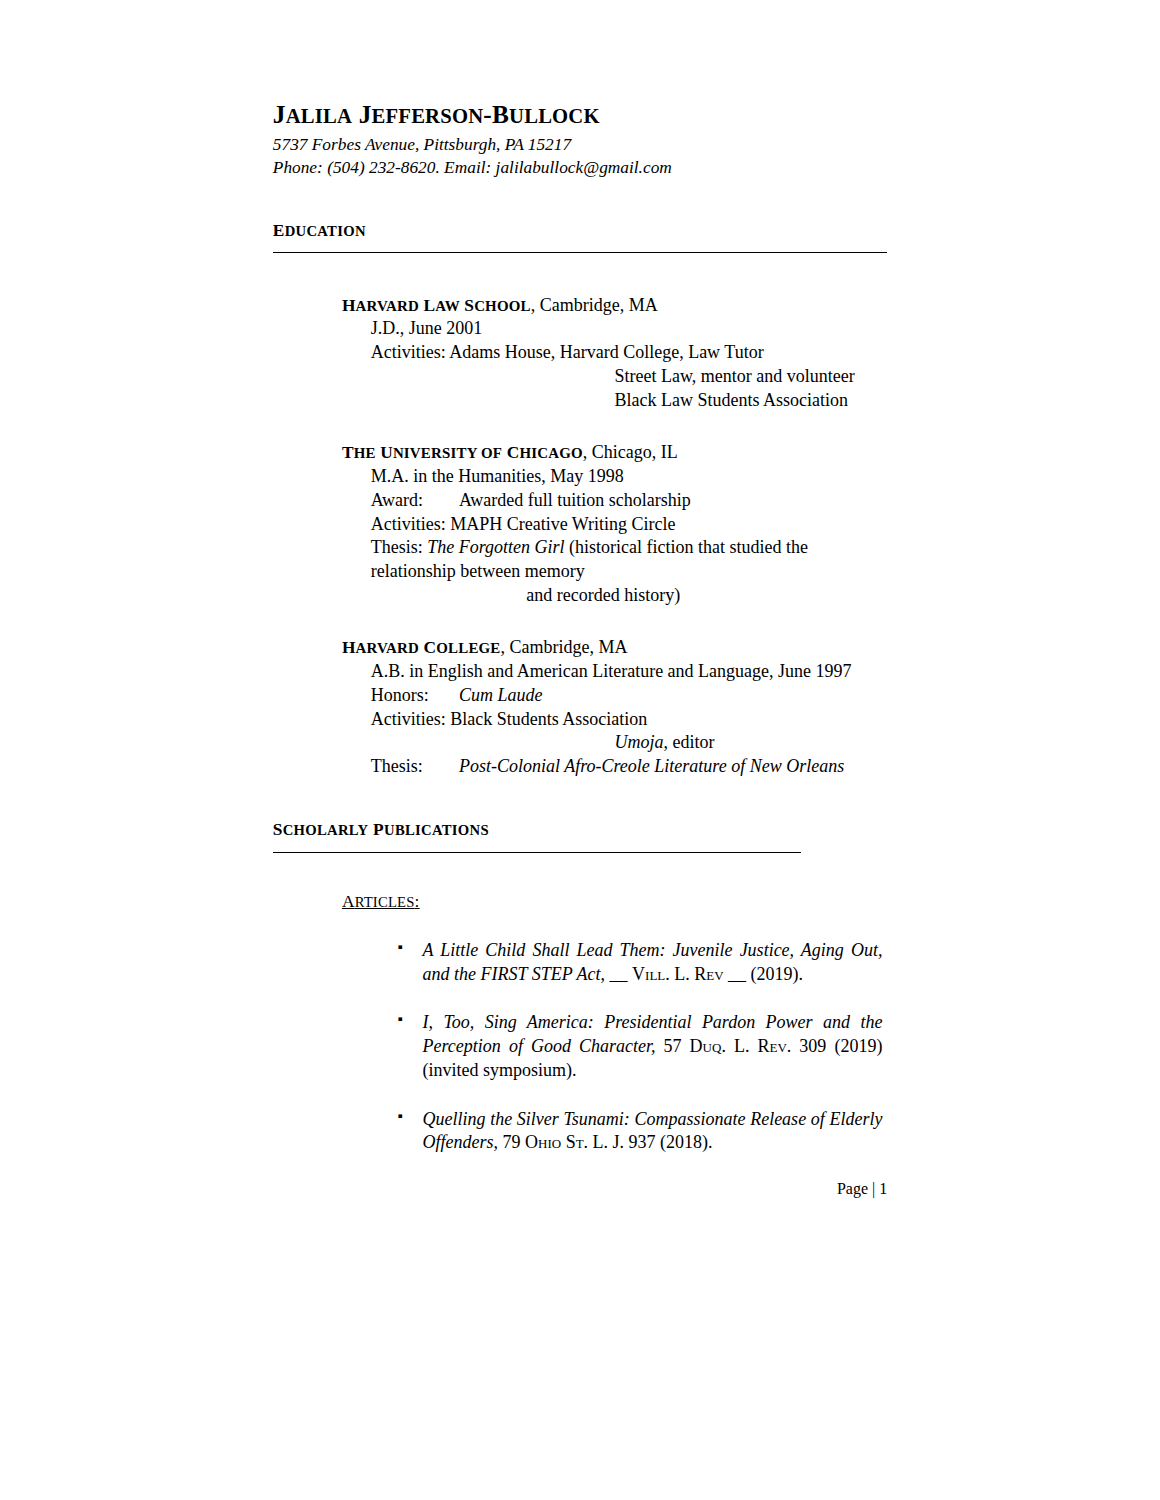JALILA JEFFERSON-BULLOCK
5737 Forbes Avenue, Pittsburgh, PA 15217
Phone: (504) 232-8620. Email: jalilabullock@gmail.com
EDUCATION
HARVARD LAW SCHOOL, Cambridge, MA
J.D., June 2001 Activities: Adams House, Harvard College, Law Tutor Street Law, mentor and volunteer Black Law Students Association
THE UNIVERSITY OF CHICAGO, Chicago, IL
M.A. in the Humanities, May 1998 Award: Awarded full tuition scholarship Activities: MAPH Creative Writing Circle Thesis: The Forgotten Girl (historical fiction that studied the relationship between memory and recorded history)
HARVARD COLLEGE, Cambridge, MA
A.B. in English and American Literature and Language, June 1997 Honors: Cum Laude Activities: Black Students Association Umoja, editor Thesis: Post-Colonial Afro-Creole Literature of New Orleans
SCHOLARLY PUBLICATIONS
ARTICLES:
A Little Child Shall Lead Them: Juvenile Justice, Aging Out, and the FIRST STEP Act, __ Vill. L. Rev __ (2019).
I, Too, Sing America: Presidential Pardon Power and the Perception of Good Character, 57 Duq. L. Rev. 309 (2019) (invited symposium).
Quelling the Silver Tsunami: Compassionate Release of Elderly Offenders, 79 Ohio St. L. J. 937 (2018).
Page | 1